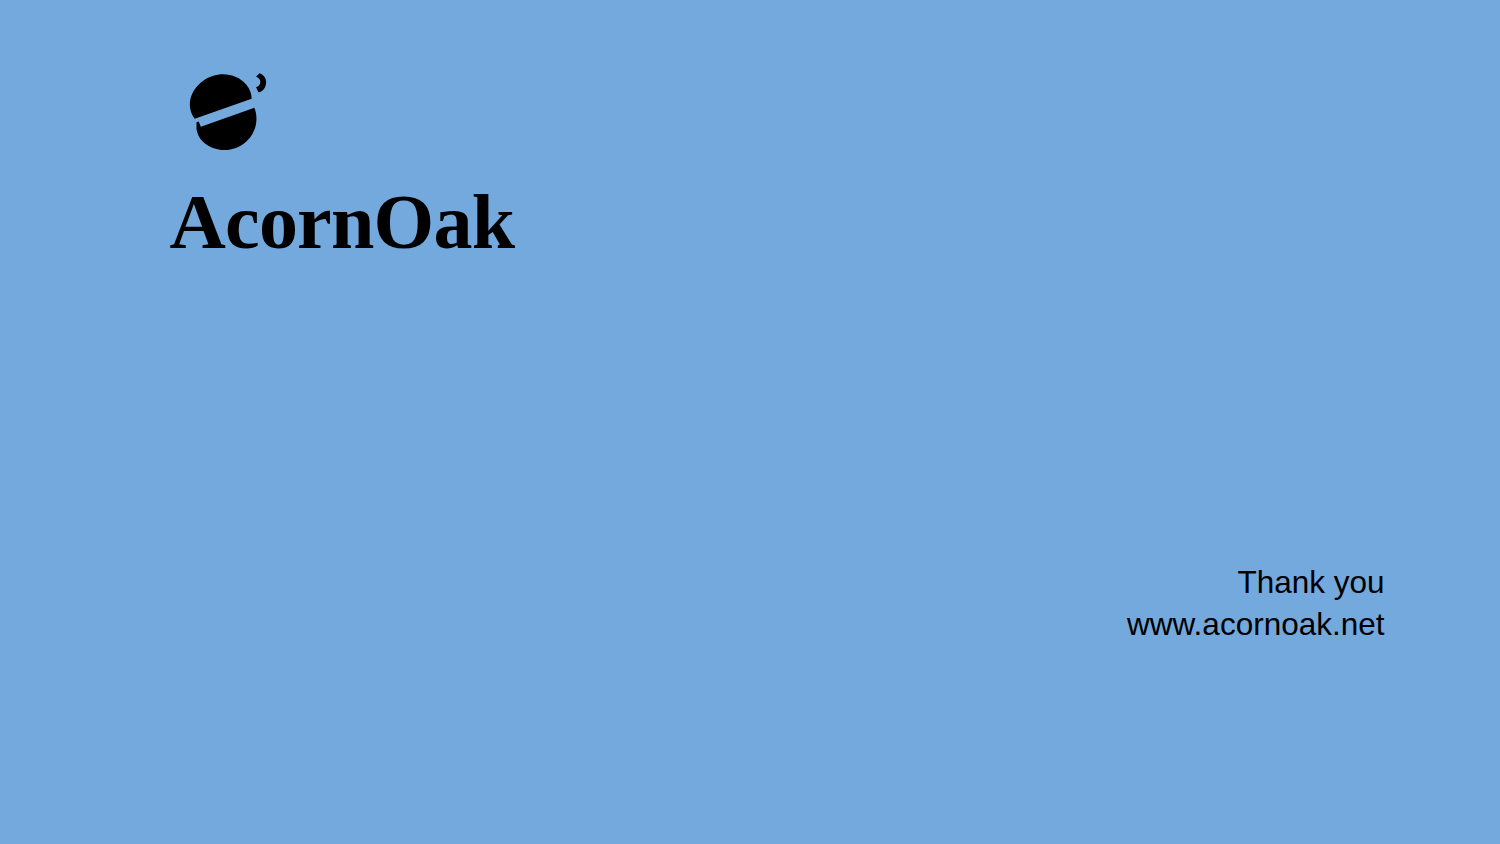AcornOak acorn logo
AcornOak
Thank you
www.acornoak.net